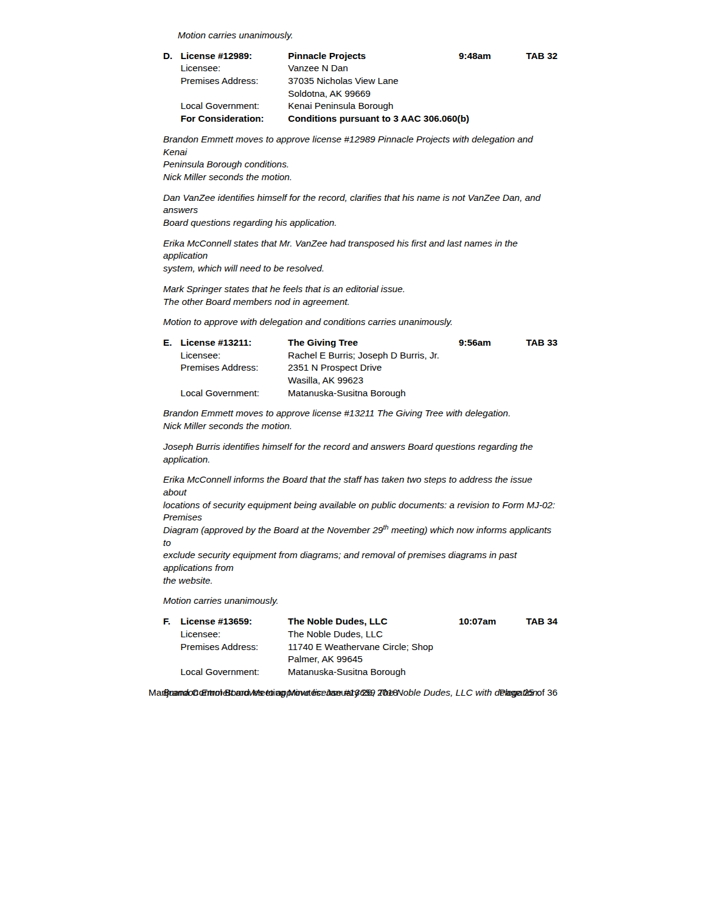Motion carries unanimously.
| D. | License #12989: | Pinnacle Projects | 9:48am | TAB 32 |
| | Licensee: | Vanzee N Dan | | |
| | Premises Address: | 37035 Nicholas View Lane | | |
| | | Soldotna, AK 99669 | | |
| | Local Government: | Kenai Peninsula Borough | | |
| | For Consideration: | Conditions pursuant to 3 AAC 306.060(b) |
Brandon Emmett moves to approve license #12989 Pinnacle Projects with delegation and Kenai
Peninsula Borough conditions.
Nick Miller seconds the motion.
Dan VanZee identifies himself for the record, clarifies that his name is not VanZee Dan, and answers
Board questions regarding his application.
Erika McConnell states that Mr. VanZee had transposed his first and last names in the application
system, which will need to be resolved.
Mark Springer states that he feels that is an editorial issue.
The other Board members nod in agreement.
Motion to approve with delegation and conditions carries unanimously.
| E. | License #13211: | The Giving Tree | 9:56am | TAB 33 |
| | Licensee: | Rachel E Burris; Joseph D Burris, Jr. | | |
| | Premises Address: | 2351 N Prospect Drive | | |
| | | Wasilla, AK 99623 | | |
| | Local Government: | Matanuska-Susitna Borough | | |
Brandon Emmett moves to approve license #13211 The Giving Tree with delegation.
Nick Miller seconds the motion.
Joseph Burris identifies himself for the record and answers Board questions regarding the application.
Erika McConnell informs the Board that the staff has taken two steps to address the issue about
locations of security equipment being available on public documents: a revision to Form MJ-02: Premises
Diagram (approved by the Board at the November 29th meeting) which now informs applicants to
exclude security equipment from diagrams; and removal of premises diagrams in past applications from
the website.
Motion carries unanimously.
| F. | License #13659: | The Noble Dudes, LLC | 10:07am | TAB 34 |
| | Licensee: | The Noble Dudes, LLC | | |
| | Premises Address: | 11740 E Weathervane Circle; Shop | | |
| | | Palmer, AK 99645 | | |
| | Local Government: | Matanuska-Susitna Borough | | |
Brandon Emmett moves to approve license #13659 The Noble Dudes, LLC with delegation.
Marijuana Control Board Meeting Minutes: January 26, 2018 Page 25 of 36